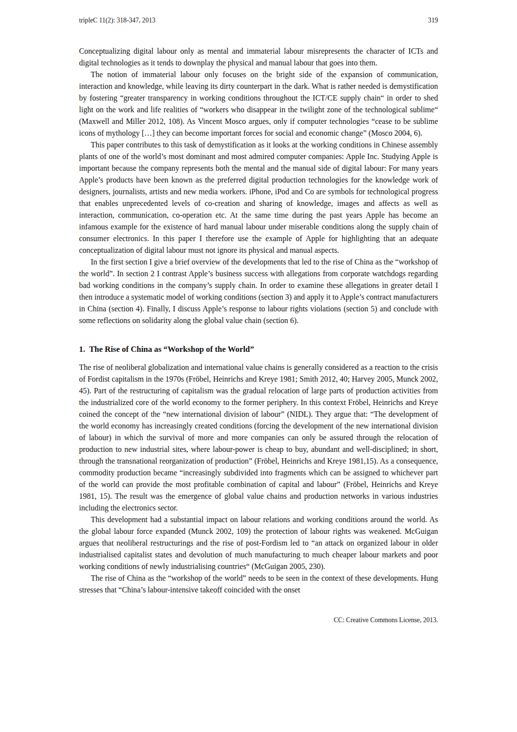tripleC 11(2): 318-347, 2013 319
Conceptualizing digital labour only as mental and immaterial labour misrepresents the character of ICTs and digital technologies as it tends to downplay the physical and manual labour that goes into them.
The notion of immaterial labour only focuses on the bright side of the expansion of communication, interaction and knowledge, while leaving its dirty counterpart in the dark. What is rather needed is demystification by fostering “greater transparency in working conditions throughout the ICT/CE supply chain“ in order to shed light on the work and life realities of “workers who disappear in the twilight zone of the technological sublime“ (Maxwell and Miller 2012, 108). As Vincent Mosco argues, only if computer technologies “cease to be sublime icons of mythology […] they can become important forces for social and economic change” (Mosco 2004, 6).
This paper contributes to this task of demystification as it looks at the working conditions in Chinese assembly plants of one of the world’s most dominant and most admired computer companies: Apple Inc. Studying Apple is important because the company represents both the mental and the manual side of digital labour: For many years Apple’s products have been known as the preferred digital production technologies for the knowledge work of designers, journalists, artists and new media workers. iPhone, iPod and Co are symbols for technological progress that enables unprecedented levels of co-creation and sharing of knowledge, images and affects as well as interaction, communication, co-operation etc. At the same time during the past years Apple has become an infamous example for the existence of hard manual labour under miserable conditions along the supply chain of consumer electronics. In this paper I therefore use the example of Apple for highlighting that an adequate conceptualization of digital labour must not ignore its physical and manual aspects.
In the first section I give a brief overview of the developments that led to the rise of China as the “workshop of the world”. In section 2 I contrast Apple’s business success with allegations from corporate watchdogs regarding bad working conditions in the company’s supply chain. In order to examine these allegations in greater detail I then introduce a systematic model of working conditions (section 3) and apply it to Apple’s contract manufacturers in China (section 4). Finally, I discuss Apple’s response to labour rights violations (section 5) and conclude with some reflections on solidarity along the global value chain (section 6).
1. The Rise of China as “Workshop of the World”
The rise of neoliberal globalization and international value chains is generally considered as a reaction to the crisis of Fordist capitalism in the 1970s (Fröbel, Heinrichs and Kreye 1981; Smith 2012, 40; Harvey 2005, Munck 2002, 45). Part of the restructuring of capitalism was the gradual relocation of large parts of production activities from the industrialized core of the world economy to the former periphery. In this context Fröbel, Heinrichs and Kreye coined the concept of the “new international division of labour” (NIDL). They argue that: “The development of the world economy has increasingly created conditions (forcing the development of the new international division of labour) in which the survival of more and more companies can only be assured through the relocation of production to new industrial sites, where labour-power is cheap to buy, abundant and well-disciplined; in short, through the transnational reorganization of production” (Fröbel, Heinrichs and Kreye 1981,15). As a consequence, commodity production became “increasingly subdivided into fragments which can be assigned to whichever part of the world can provide the most profitable combination of capital and labour” (Fröbel, Heinrichs and Kreye 1981, 15). The result was the emergence of global value chains and production networks in various industries including the electronics sector.
This development had a substantial impact on labour relations and working conditions around the world. As the global labour force expanded (Munck 2002, 109) the protection of labour rights was weakened. McGuigan argues that neoliberal restructurings and the rise of post-Fordism led to “an attack on organized labour in older industrialised capitalist states and devolution of much manufacturing to much cheaper labour markets and poor working conditions of newly industrialising countries“ (McGuigan 2005, 230).
The rise of China as the “workshop of the world” needs to be seen in the context of these developments. Hung stresses that “China’s labour-intensive takeoff coincided with the onset
CC: Creative Commons License, 2013.